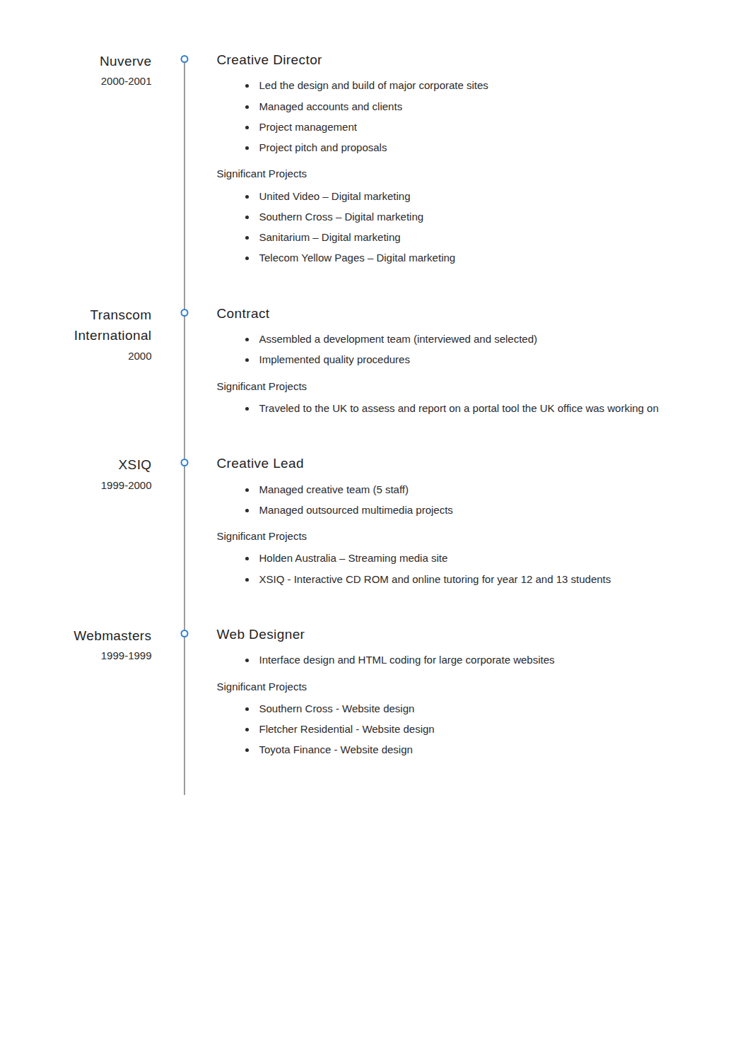Nuverve
2000-2001
Creative Director
Led the design and build of major corporate sites
Managed accounts and clients
Project management
Project pitch and proposals
Significant Projects
United Video – Digital marketing
Southern Cross – Digital marketing
Sanitarium – Digital marketing
Telecom Yellow Pages – Digital marketing
Transcom International
2000
Contract
Assembled a development team (interviewed and selected)
Implemented quality procedures
Significant Projects
Traveled to the UK to assess and report on a portal tool the UK office was working on
XSIQ
1999-2000
Creative Lead
Managed creative team (5 staff)
Managed outsourced multimedia projects
Significant Projects
Holden Australia – Streaming media site
XSIQ - Interactive CD ROM and online tutoring for year 12 and 13 students
Webmasters
1999-1999
Web Designer
Interface design and HTML coding for large corporate websites
Significant Projects
Southern Cross - Website design
Fletcher Residential - Website design
Toyota Finance - Website design